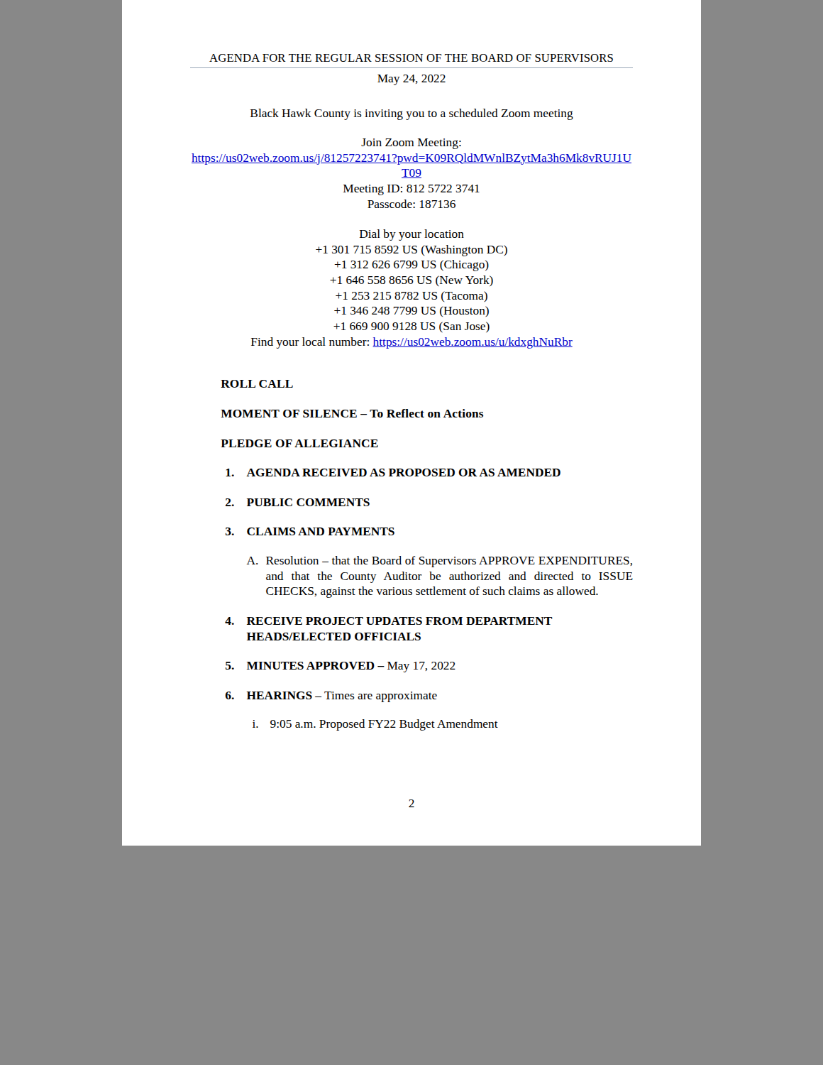AGENDA FOR THE REGULAR SESSION OF THE BOARD OF SUPERVISORS
May 24, 2022
Black Hawk County is inviting you to a scheduled Zoom meeting
Join Zoom Meeting:
https://us02web.zoom.us/j/81257223741?pwd=K09RQldMWnlBZytMa3h6Mk8vRUJ1UT09
Meeting ID: 812 5722 3741
Passcode: 187136
Dial by your location
+1 301 715 8592 US (Washington DC)
+1 312 626 6799 US (Chicago)
+1 646 558 8656 US (New York)
+1 253 215 8782 US (Tacoma)
+1 346 248 7799 US (Houston)
+1 669 900 9128 US (San Jose)
Find your local number: https://us02web.zoom.us/u/kdxghNuRbr
ROLL CALL
MOMENT OF SILENCE – To Reflect on Actions
PLEDGE OF ALLEGIANCE
AGENDA RECEIVED AS PROPOSED OR AS AMENDED
PUBLIC COMMENTS
CLAIMS AND PAYMENTS
A. Resolution – that the Board of Supervisors APPROVE EXPENDITURES, and that the County Auditor be authorized and directed to ISSUE CHECKS, against the various settlement of such claims as allowed.
RECEIVE PROJECT UPDATES FROM DEPARTMENT HEADS/ELECTED OFFICIALS
MINUTES APPROVED – May 17, 2022
HEARINGS – Times are approximate
i. 9:05 a.m. Proposed FY22 Budget Amendment
2